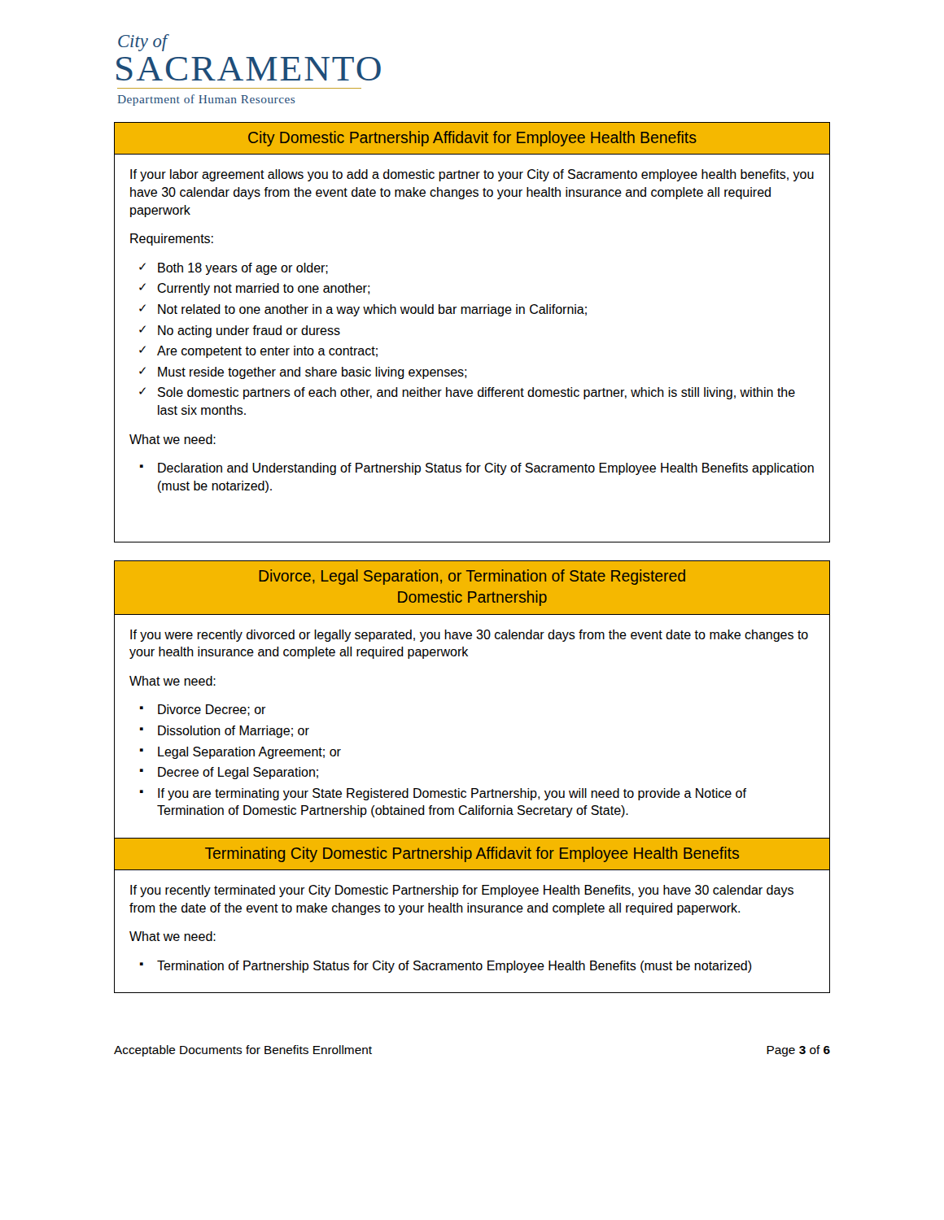City of
SACRAMENTO
Department of Human Resources
| City Domestic Partnership Affidavit for Employee Health Benefits |
| If your labor agreement allows you to add a domestic partner to your City of Sacramento employee health benefits, you have 30 calendar days from the event date to make changes to your health insurance and complete all required paperwork Requirements: Both 18 years of age or older; Currently not married to one another; Not related to one another in a way which would bar marriage in California; No acting under fraud or duress Are competent to enter into a contract; Must reside together and share basic living expenses; Sole domestic partners of each other, and neither have different domestic partner, which is still living, within the last six months. What we need: Declaration and Understanding of Partnership Status for City of Sacramento Employee Health Benefits application (must be notarized). |
| Divorce, Legal Separation, or Termination of State Registered Domestic Partnership |
| If you were recently divorced or legally separated, you have 30 calendar days from the event date to make changes to your health insurance and complete all required paperwork What we need: Divorce Decree; or Dissolution of Marriage; or Legal Separation Agreement; or Decree of Legal Separation; If you are terminating your State Registered Domestic Partnership, you will need to provide a Notice of Termination of Domestic Partnership (obtained from California Secretary of State). |
| Terminating City Domestic Partnership Affidavit for Employee Health Benefits |
| If you recently terminated your City Domestic Partnership for Employee Health Benefits, you have 30 calendar days from the date of the event to make changes to your health insurance and complete all required paperwork. What we need: Termination of Partnership Status for City of Sacramento Employee Health Benefits (must be notarized) |
Acceptable Documents for Benefits Enrollment
Page 3 of 6